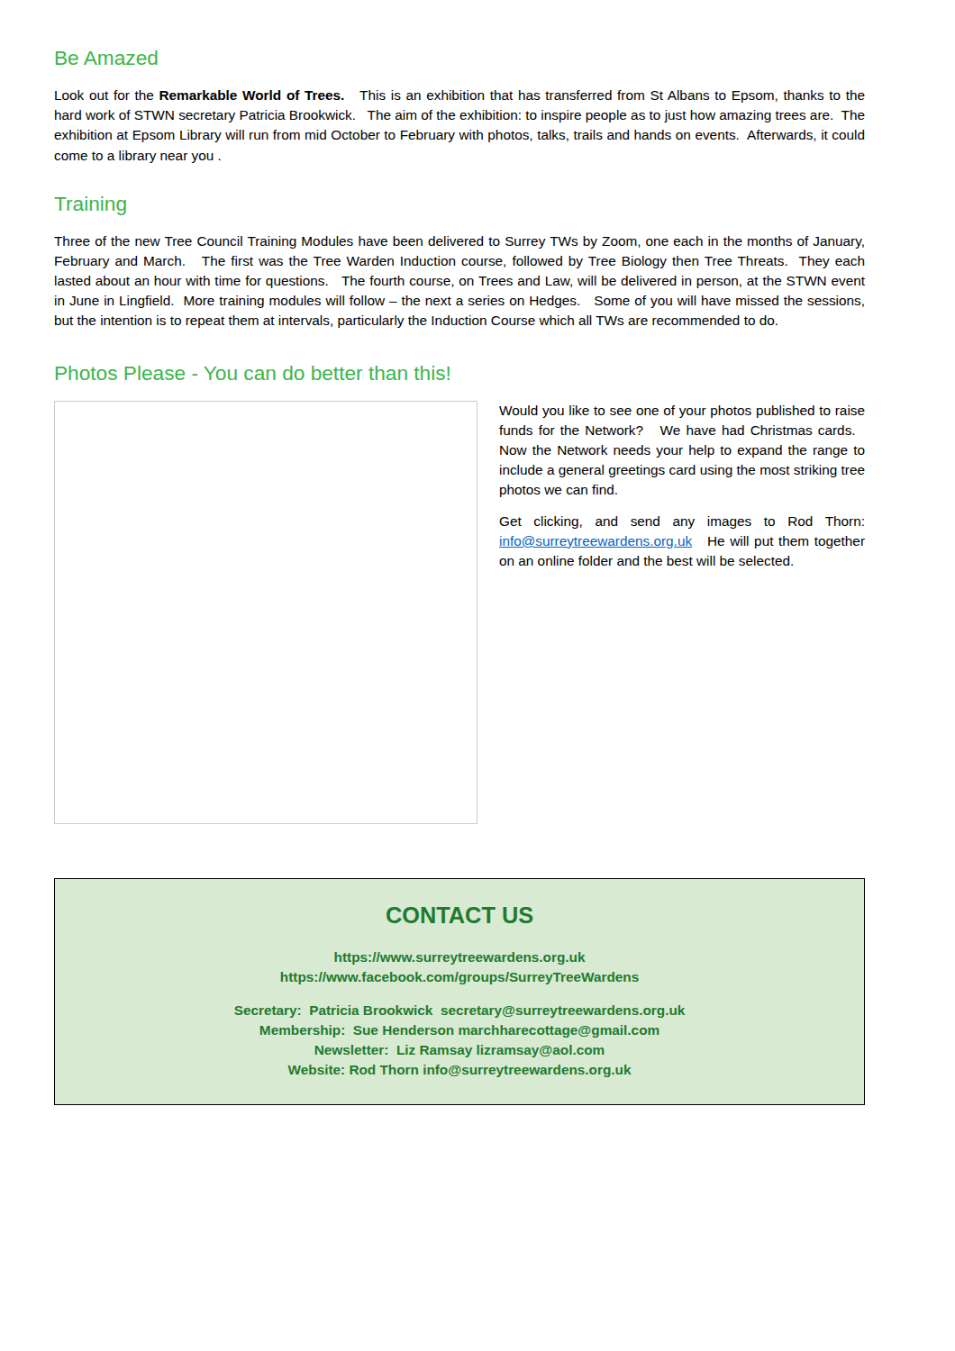Be Amazed
Look out for the Remarkable World of Trees. This is an exhibition that has transferred from St Albans to Epsom, thanks to the hard work of STWN secretary Patricia Brookwick. The aim of the exhibition: to inspire people as to just how amazing trees are. The exhibition at Epsom Library will run from mid October to February with photos, talks, trails and hands on events. Afterwards, it could come to a library near you .
Training
Three of the new Tree Council Training Modules have been delivered to Surrey TWs by Zoom, one each in the months of January, February and March. The first was the Tree Warden Induction course, followed by Tree Biology then Tree Threats. They each lasted about an hour with time for questions. The fourth course, on Trees and Law, will be delivered in person, at the STWN event in June in Lingfield. More training modules will follow – the next a series on Hedges. Some of you will have missed the sessions, but the intention is to repeat them at intervals, particularly the Induction Course which all TWs are recommended to do.
Photos Please - You can do better than this!
Would you like to see one of your photos published to raise funds for the Network? We have had Christmas cards. Now the Network needs your help to expand the range to include a general greetings card using the most striking tree photos we can find.
Get clicking, and send any images to Rod Thorn: info@surreytreewardens.org.uk He will put them together on an online folder and the best will be selected.
CONTACT US
https://www.surreytreewardens.org.uk
https://www.facebook.com/groups/SurreyTreeWardens
Secretary: Patricia Brookwick secretary@surreytreewardens.org.uk
Membership: Sue Henderson marchharecottage@gmail.com
Newsletter: Liz Ramsay lizramsay@aol.com
Website: Rod Thorn info@surreytreewardens.org.uk